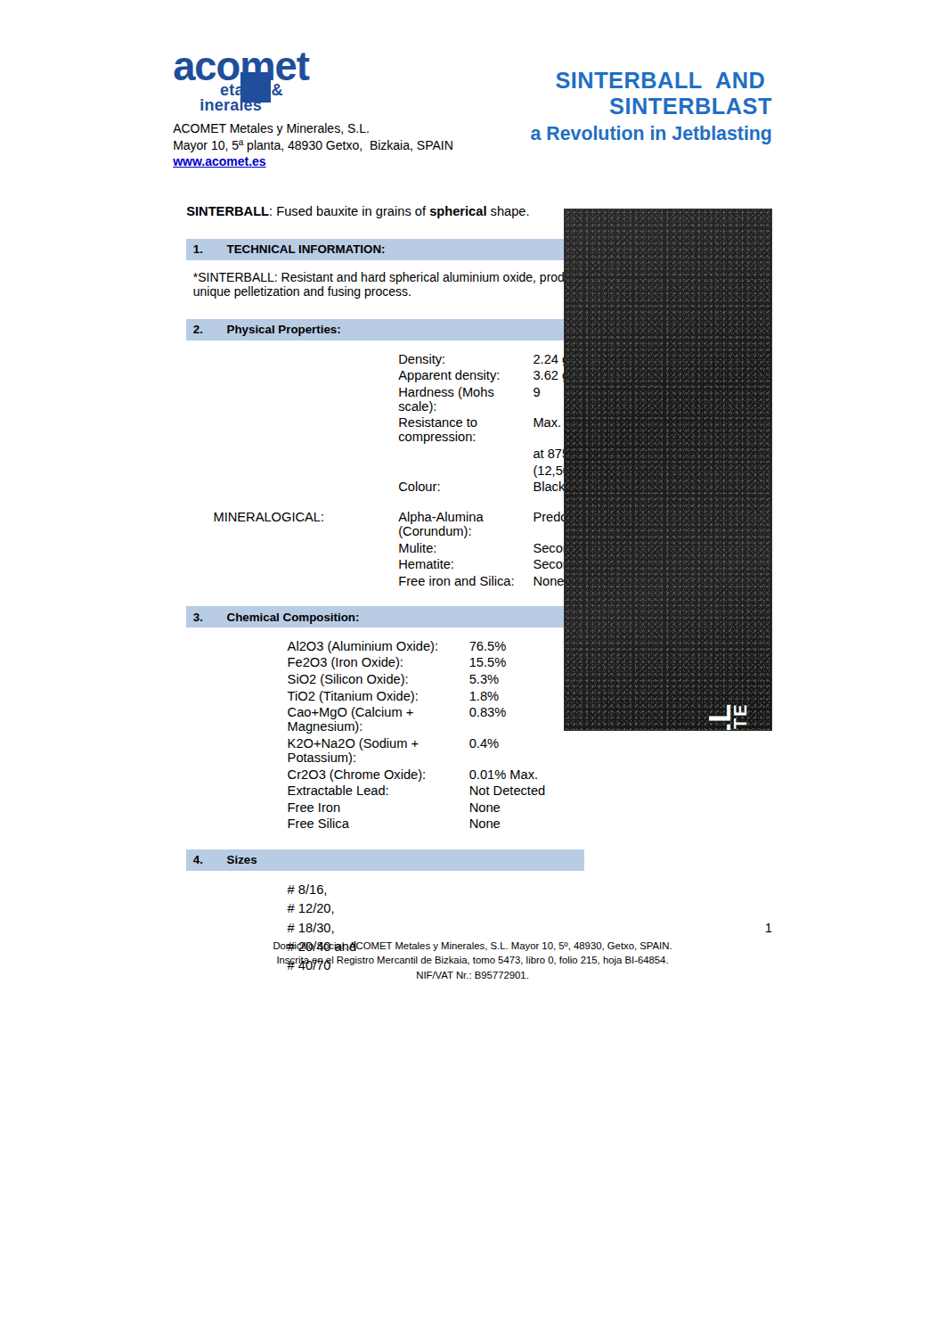acomet
etales & inerales
ACOMET Metales y Minerales, S.L.
Mayor 10, 5ª planta, 48930 Getxo, Bizkaia, SPAIN
www.acomet.es
SINTERBALL AND SINTERBLAST
a Revolution in Jetblasting
SINTERBALL: Fused bauxite in grains of spherical shape.
1. TECHNICAL INFORMATION:
*SINTERBALL: Resistant and hard spherical aluminium oxide, produced from selected minerals using a unique pelletization and fusing process.
2. Physical Properties:
| | Density: | 2.24 g/cm3 |
| | Apparent density: | 3.62 g/cm3 |
| | Hardness (Mohs scale): | 9 |
| | Resistance to compression: | Max. 5.1% fines |
| | | at 875 kg/cm2 |
| | | (12,500 psi) |
| | Colour: | Black |
| MINERALOGICAL: | Alpha-Alumina (Corundum): | Predominant |
| | Mulite: | Secondary |
| | Hematite: | Secondary |
| | Free iron and Silica: | None |
3. Chemical Composition:
| Al2O3 (Aluminium Oxide): | 76.5% |
| Fe2O3 (Iron Oxide): | 15.5% |
| SiO2 (Silicon Oxide): | 5.3% |
| TiO2 (Titanium Oxide): | 1.8% |
| Cao+MgO (Calcium + Magnesium): | 0.83% |
| K2O+Na2O (Sodium + Potassium): | 0.4% |
| Cr2O3 (Chrome Oxide): | 0.01% Max. |
| Extractable Lead: | Not Detected |
| Free Iron | None |
| Free Silica | None |
4. Sizes
# 8/16,
# 12/20,
# 18/30,
# 20/40 and
# 40/70
SINTERBALL BAUXITE
1
Domicilio Social: ACOMET Metales y Minerales, S.L. Mayor 10, 5º, 48930, Getxo, SPAIN.
Inscrita en el Registro Mercantil de Bizkaia, tomo 5473, libro 0, folio 215, hoja BI-64854.
NIF/VAT Nr.: B95772901.